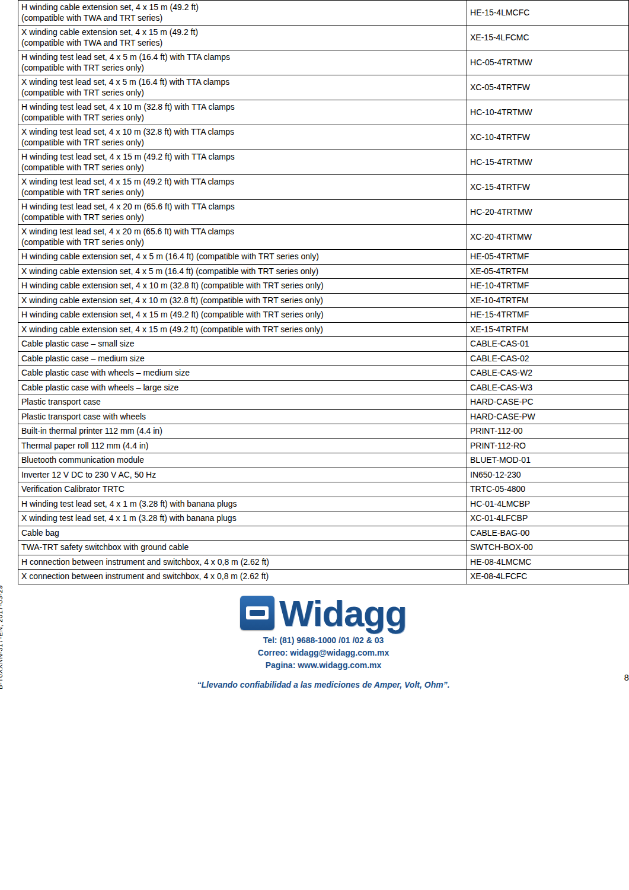B-T0XXNN-317-EN, 2017-03-29
| H winding cable extension set, 4 x 15 m (49.2 ft) (compatible with TWA and TRT series) | HE-15-4LMCFC |
| X winding cable extension set, 4 x 15 m (49.2 ft) (compatible with TWA and TRT series) | XE-15-4LFCMC |
| H winding test lead set, 4 x 5 m (16.4 ft) with TTA clamps (compatible with TRT series only) | HC-05-4TRTMW |
| X winding test lead set, 4 x 5 m (16.4 ft) with TTA clamps (compatible with TRT series only) | XC-05-4TRTFW |
| H winding test lead set, 4 x 10 m (32.8 ft) with TTA clamps (compatible with TRT series only) | HC-10-4TRTMW |
| X winding test lead set, 4 x 10 m (32.8 ft) with TTA clamps (compatible with TRT series only) | XC-10-4TRTFW |
| H winding test lead set, 4 x 15 m (49.2 ft) with TTA clamps (compatible with TRT series only) | HC-15-4TRTMW |
| X winding test lead set, 4 x 15 m (49.2 ft) with TTA clamps (compatible with TRT series only) | XC-15-4TRTFW |
| H winding test lead set, 4 x 20 m (65.6 ft) with TTA clamps (compatible with TRT series only) | HC-20-4TRTMW |
| X winding test lead set, 4 x 20 m (65.6 ft) with TTA clamps (compatible with TRT series only) | XC-20-4TRTMW |
| H winding cable extension set, 4 x 5 m (16.4 ft) (compatible with TRT series only) | HE-05-4TRTMF |
| X winding cable extension set, 4 x 5 m (16.4 ft) (compatible with TRT series only) | XE-05-4TRTFM |
| H winding cable extension set, 4 x 10 m (32.8 ft) (compatible with TRT series only) | HE-10-4TRTMF |
| X winding cable extension set, 4 x 10 m (32.8 ft) (compatible with TRT series only) | XE-10-4TRTFM |
| H winding cable extension set, 4 x 15 m (49.2 ft) (compatible with TRT series only) | HE-15-4TRTMF |
| X winding cable extension set, 4 x 15 m (49.2 ft) (compatible with TRT series only) | XE-15-4TRTFM |
| Cable plastic case – small size | CABLE-CAS-01 |
| Cable plastic case – medium size | CABLE-CAS-02 |
| Cable plastic case with wheels – medium size | CABLE-CAS-W2 |
| Cable plastic case with wheels – large size | CABLE-CAS-W3 |
| Plastic transport case | HARD-CASE-PC |
| Plastic transport case with wheels | HARD-CASE-PW |
| Built-in thermal printer 112 mm (4.4 in) | PRINT-112-00 |
| Thermal paper roll 112 mm (4.4 in) | PRINT-112-RO |
| Bluetooth communication module | BLUET-MOD-01 |
| Inverter 12 V DC to 230 V AC, 50 Hz | IN650-12-230 |
| Verification Calibrator TRTC | TRTC-05-4800 |
| H winding test lead set, 4 x 1 m (3.28 ft) with banana plugs | HC-01-4LMCBP |
| X winding test lead set, 4 x 1 m (3.28 ft) with banana plugs | XC-01-4LFCBP |
| Cable bag | CABLE-BAG-00 |
| TWA-TRT safety switchbox with ground cable | SWTCH-BOX-00 |
| H connection between instrument and switchbox, 4 x 0,8 m (2.62 ft) | HE-08-4LMCMC |
| X connection between instrument and switchbox, 4 x 0,8 m (2.62 ft) | XE-08-4LFCFC |
Widagg
Tel: (81) 9688-1000 /01 /02 & 03
Correo: widagg@widagg.com.mx
Pagina: www.widagg.com.mx
“Llevando confiabilidad a las mediciones de Amper, Volt, Ohm”.
8